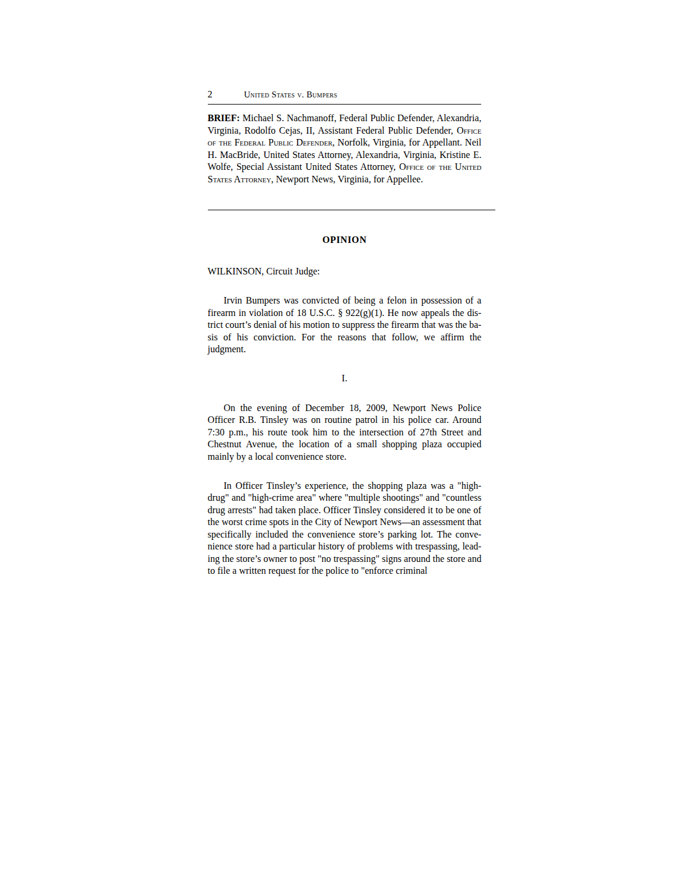2 United States v. Bumpers
BRIEF: Michael S. Nachmanoff, Federal Public Defender, Alexandria, Virginia, Rodolfo Cejas, II, Assistant Federal Public Defender, Office of the Federal Public Defender, Norfolk, Virginia, for Appellant. Neil H. MacBride, United States Attorney, Alexandria, Virginia, Kristine E. Wolfe, Special Assistant United States Attorney, Office of the United States Attorney, Newport News, Virginia, for Appellee.
OPINION
WILKINSON, Circuit Judge:
Irvin Bumpers was convicted of being a felon in possession of a firearm in violation of 18 U.S.C. § 922(g)(1). He now appeals the district court’s denial of his motion to suppress the firearm that was the basis of his conviction. For the reasons that follow, we affirm the judgment.
I.
On the evening of December 18, 2009, Newport News Police Officer R.B. Tinsley was on routine patrol in his police car. Around 7:30 p.m., his route took him to the intersection of 27th Street and Chestnut Avenue, the location of a small shopping plaza occupied mainly by a local convenience store.
In Officer Tinsley’s experience, the shopping plaza was a "high-drug" and "high-crime area" where "multiple shootings" and "countless drug arrests" had taken place. Officer Tinsley considered it to be one of the worst crime spots in the City of Newport News—an assessment that specifically included the convenience store’s parking lot. The convenience store had a particular history of problems with trespassing, leading the store’s owner to post "no trespassing" signs around the store and to file a written request for the police to "enforce criminal